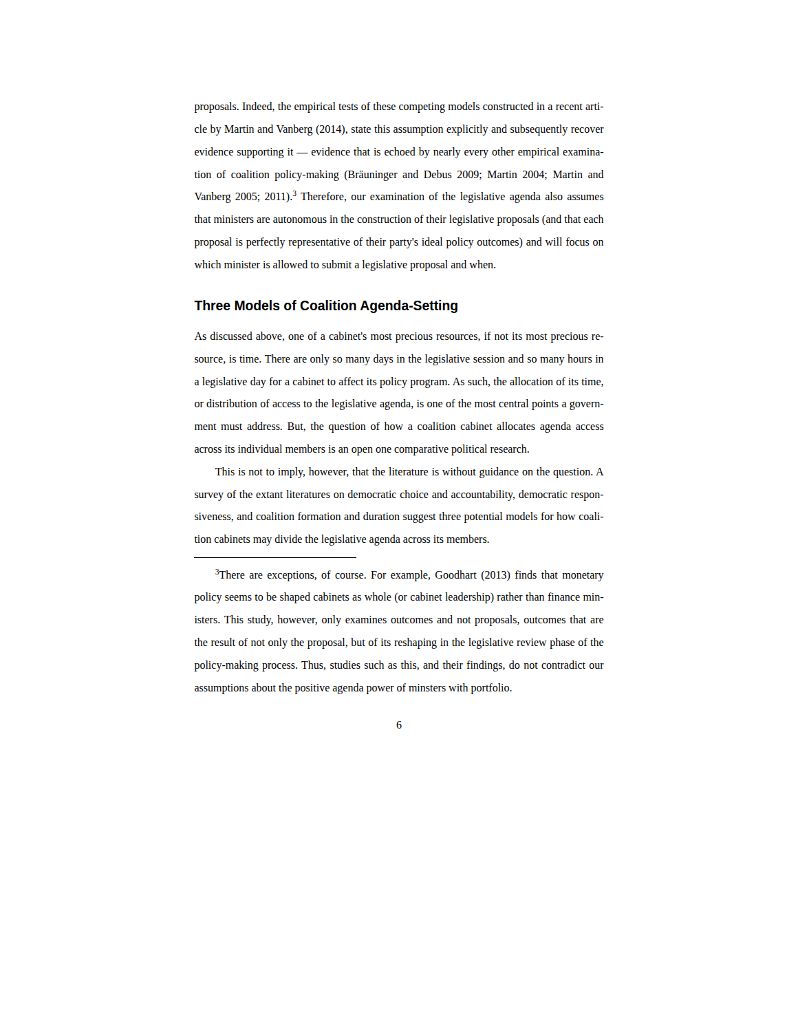proposals. Indeed, the empirical tests of these competing models constructed in a recent article by Martin and Vanberg (2014), state this assumption explicitly and subsequently recover evidence supporting it — evidence that is echoed by nearly every other empirical examination of coalition policy-making (Bräuninger and Debus 2009; Martin 2004; Martin and Vanberg 2005; 2011).3 Therefore, our examination of the legislative agenda also assumes that ministers are autonomous in the construction of their legislative proposals (and that each proposal is perfectly representative of their party's ideal policy outcomes) and will focus on which minister is allowed to submit a legislative proposal and when.
Three Models of Coalition Agenda-Setting
As discussed above, one of a cabinet's most precious resources, if not its most precious resource, is time. There are only so many days in the legislative session and so many hours in a legislative day for a cabinet to affect its policy program. As such, the allocation of its time, or distribution of access to the legislative agenda, is one of the most central points a government must address. But, the question of how a coalition cabinet allocates agenda access across its individual members is an open one comparative political research.
This is not to imply, however, that the literature is without guidance on the question. A survey of the extant literatures on democratic choice and accountability, democratic responsiveness, and coalition formation and duration suggest three potential models for how coalition cabinets may divide the legislative agenda across its members.
3There are exceptions, of course. For example, Goodhart (2013) finds that monetary policy seems to be shaped cabinets as whole (or cabinet leadership) rather than finance ministers. This study, however, only examines outcomes and not proposals, outcomes that are the result of not only the proposal, but of its reshaping in the legislative review phase of the policy-making process. Thus, studies such as this, and their findings, do not contradict our assumptions about the positive agenda power of minsters with portfolio.
6